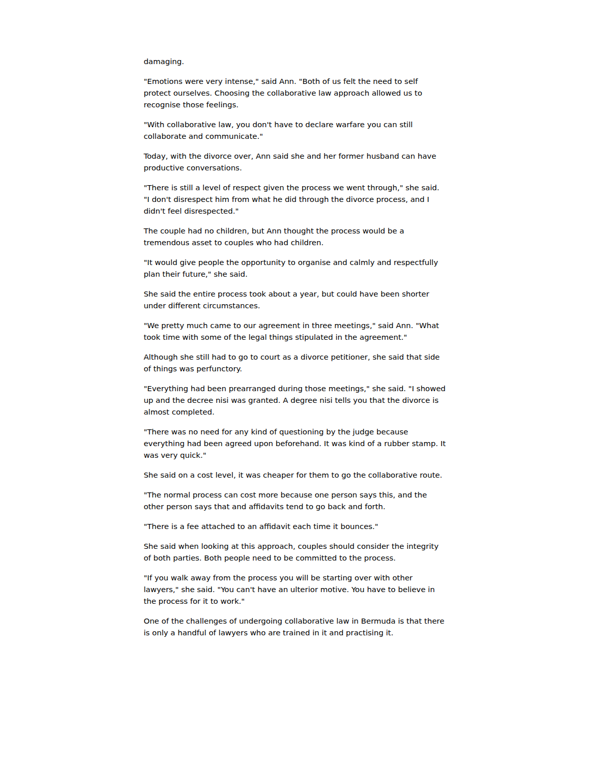damaging.
"Emotions were very intense," said Ann. "Both of us felt the need to self protect ourselves. Choosing the collaborative law approach allowed us to recognise those feelings.
"With collaborative law, you don't have to declare warfare you can still collaborate and communicate."
Today, with the divorce over, Ann said she and her former husband can have productive conversations.
"There is still a level of respect given the process we went through," she said. "I don't disrespect him from what he did through the divorce process, and I didn't feel disrespected."
The couple had no children, but Ann thought the process would be a tremendous asset to couples who had children.
"It would give people the opportunity to organise and calmly and respectfully plan their future," she said.
She said the entire process took about a year, but could have been shorter under different circumstances.
"We pretty much came to our agreement in three meetings," said Ann. "What took time with some of the legal things stipulated in the agreement."
Although she still had to go to court as a divorce petitioner, she said that side of things was perfunctory.
"Everything had been prearranged during those meetings," she said. "I showed up and the decree nisi was granted. A degree nisi tells you that the divorce is almost completed.
"There was no need for any kind of questioning by the judge because everything had been agreed upon beforehand. It was kind of a rubber stamp. It was very quick."
She said on a cost level, it was cheaper for them to go the collaborative route.
"The normal process can cost more because one person says this, and the other person says that and affidavits tend to go back and forth.
"There is a fee attached to an affidavit each time it bounces."
She said when looking at this approach, couples should consider the integrity of both parties. Both people need to be committed to the process.
"If you walk away from the process you will be starting over with other lawyers," she said. "You can't have an ulterior motive. You have to believe in the process for it to work."
One of the challenges of undergoing collaborative law in Bermuda is that there is only a handful of lawyers who are trained in it and practising it.